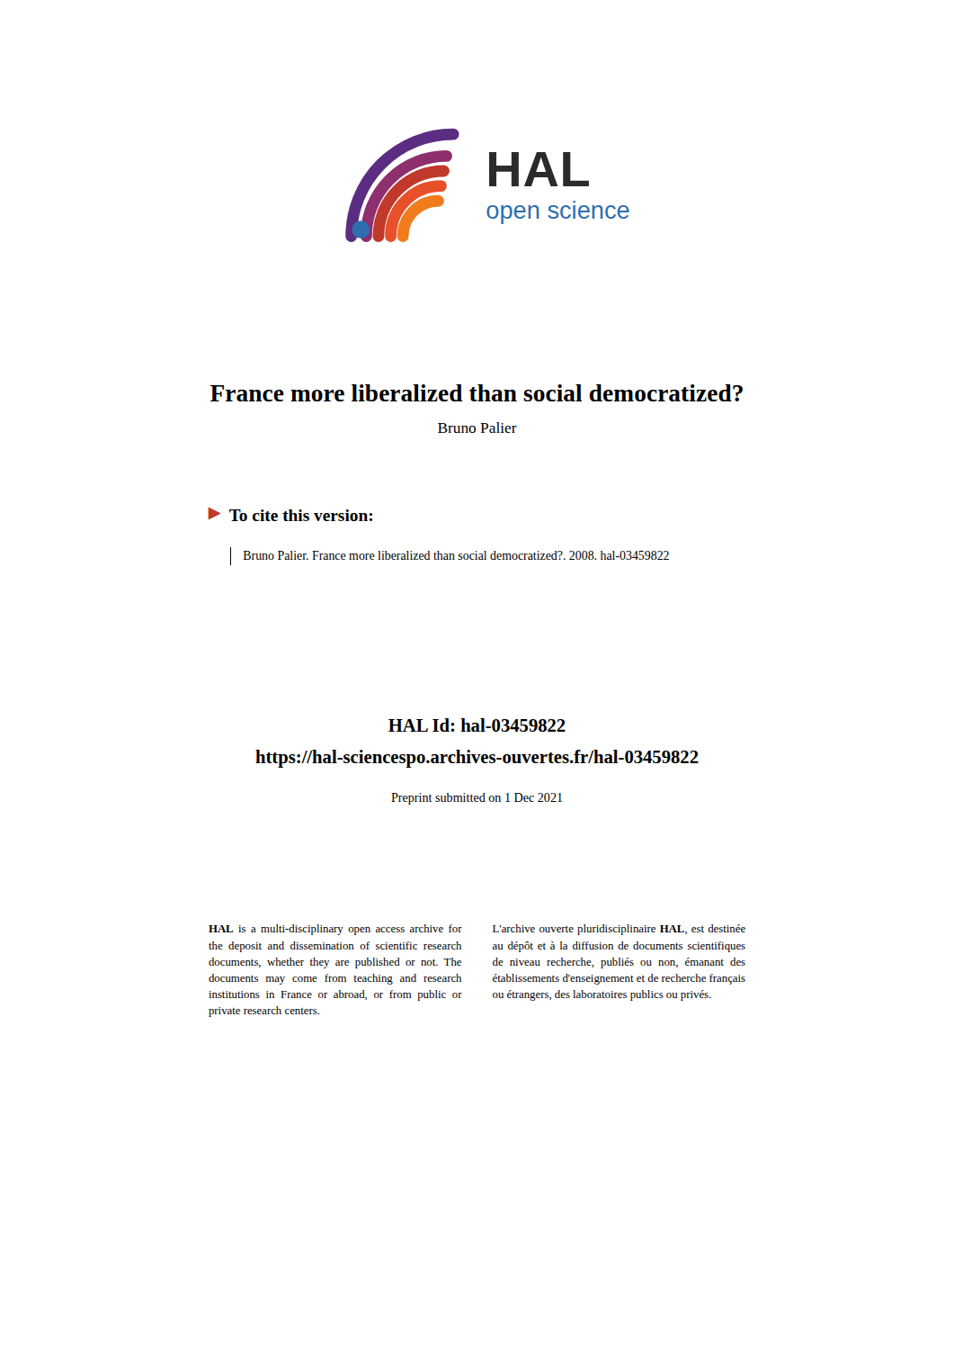HAL open science
France more liberalized than social democratized?
Bruno Palier
▶To cite this version:
Bruno Palier. France more liberalized than social democratized?. 2008. hal-03459822
HAL Id: hal-03459822
https://hal-sciencespo.archives-ouvertes.fr/hal-03459822
Preprint submitted on 1 Dec 2021
HAL is a multi-disciplinary open access archive for the deposit and dissemination of scientific research documents, whether they are published or not. The documents may come from teaching and research institutions in France or abroad, or from public or private research centers.
L'archive ouverte pluridisciplinaire HAL, est destinée au dépôt et à la diffusion de documents scientifiques de niveau recherche, publiés ou non, émanant des établissements d'enseignement et de recherche français ou étrangers, des laboratoires publics ou privés.